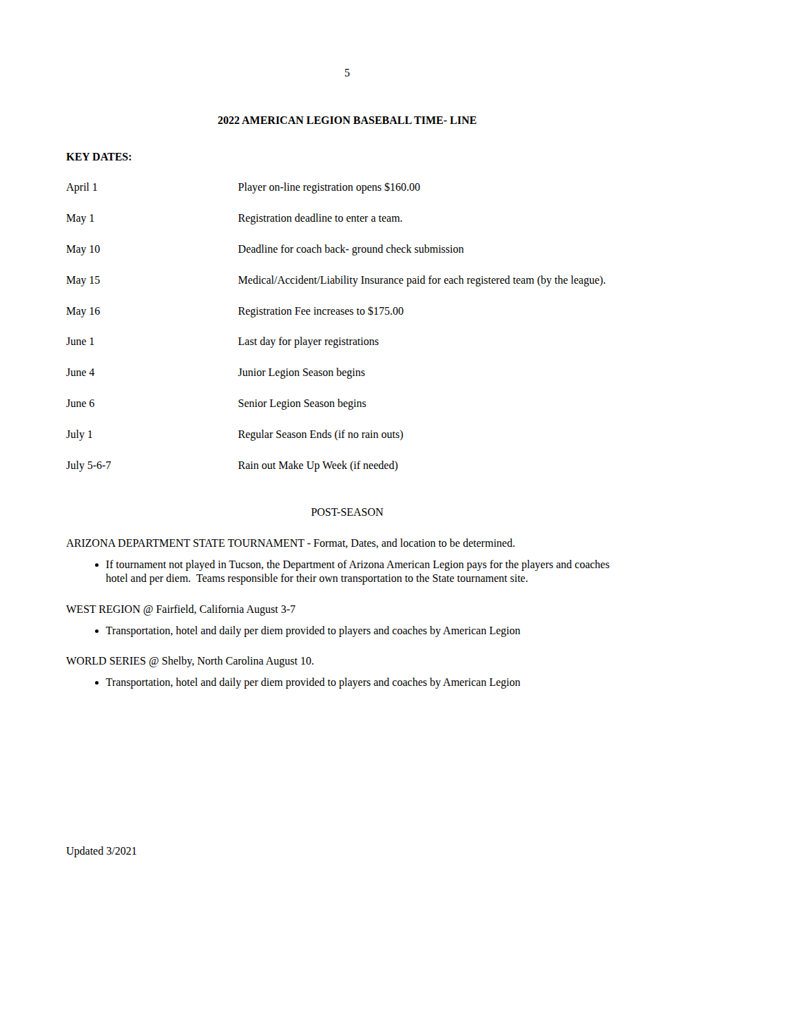5
2022 AMERICAN LEGION BASEBALL TIME- LINE
KEY DATES:
| April 1 | Player on-line registration opens $160.00 |
| May 1 | Registration deadline to enter a team. |
| May 10 | Deadline for coach back- ground check submission |
| May 15 | Medical/Accident/Liability Insurance paid for each registered team (by the league). |
| May 16 | Registration Fee increases to $175.00 |
| June 1 | Last day for player registrations |
| June 4 | Junior Legion Season begins |
| June 6 | Senior Legion Season begins |
| July 1 | Regular Season Ends (if no rain outs) |
| July 5-6-7 | Rain out Make Up Week (if needed) |
POST-SEASON
ARIZONA DEPARTMENT STATE TOURNAMENT - Format, Dates, and location to be determined.
If tournament not played in Tucson, the Department of Arizona American Legion pays for the players and coaches hotel and per diem. Teams responsible for their own transportation to the State tournament site.
WEST REGION @ Fairfield, California August 3-7
Transportation, hotel and daily per diem provided to players and coaches by American Legion
WORLD SERIES @ Shelby, North Carolina August 10.
Transportation, hotel and daily per diem provided to players and coaches by American Legion
Updated 3/2021